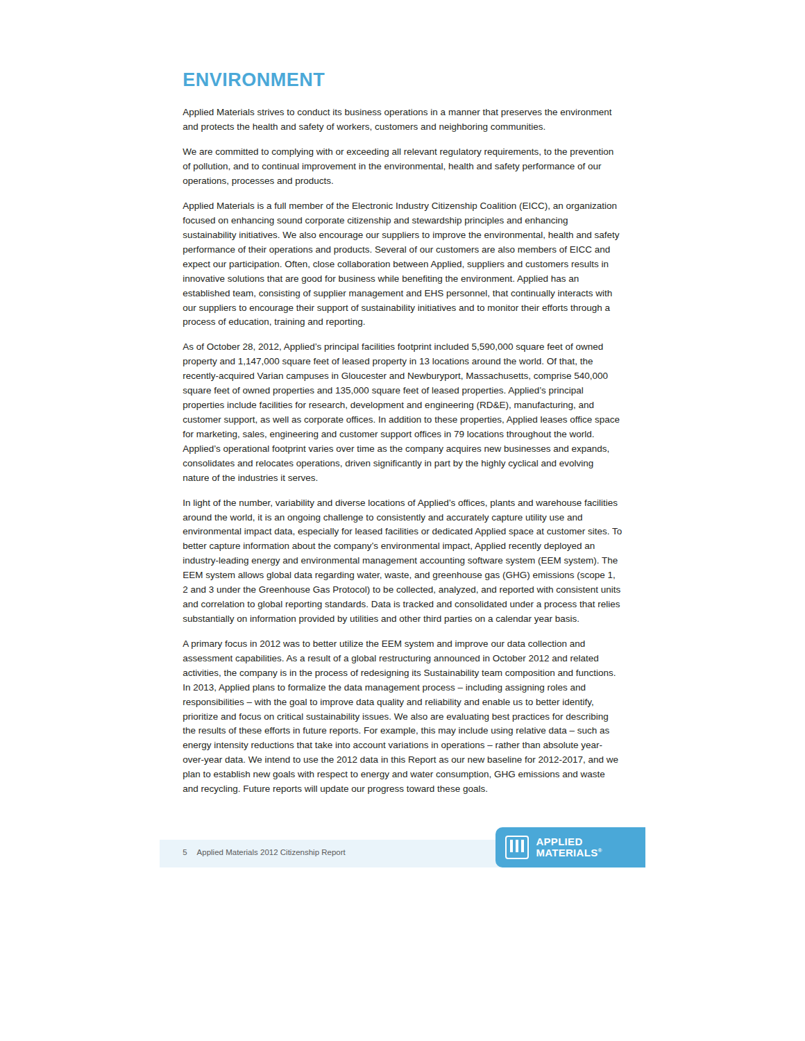ENVIRONMENT
Applied Materials strives to conduct its business operations in a manner that preserves the environment and protects the health and safety of workers, customers and neighboring communities.
We are committed to complying with or exceeding all relevant regulatory requirements, to the prevention of pollution, and to continual improvement in the environmental, health and safety performance of our operations, processes and products.
Applied Materials is a full member of the Electronic Industry Citizenship Coalition (EICC), an organization focused on enhancing sound corporate citizenship and stewardship principles and enhancing sustainability initiatives. We also encourage our suppliers to improve the environmental, health and safety performance of their operations and products. Several of our customers are also members of EICC and expect our participation. Often, close collaboration between Applied, suppliers and customers results in innovative solutions that are good for business while benefiting the environment. Applied has an established team, consisting of supplier management and EHS personnel, that continually interacts with our suppliers to encourage their support of sustainability initiatives and to monitor their efforts through a process of education, training and reporting.
As of October 28, 2012, Applied’s principal facilities footprint included 5,590,000 square feet of owned property and 1,147,000 square feet of leased property in 13 locations around the world. Of that, the recently-acquired Varian campuses in Gloucester and Newburyport, Massachusetts, comprise 540,000 square feet of owned properties and 135,000 square feet of leased properties. Applied’s principal properties include facilities for research, development and engineering (RD&E), manufacturing, and customer support, as well as corporate offices. In addition to these properties, Applied leases office space for marketing, sales, engineering and customer support offices in 79 locations throughout the world. Applied’s operational footprint varies over time as the company acquires new businesses and expands, consolidates and relocates operations, driven significantly in part by the highly cyclical and evolving nature of the industries it serves.
In light of the number, variability and diverse locations of Applied’s offices, plants and warehouse facilities around the world, it is an ongoing challenge to consistently and accurately capture utility use and environmental impact data, especially for leased facilities or dedicated Applied space at customer sites. To better capture information about the company’s environmental impact, Applied recently deployed an industry-leading energy and environmental management accounting software system (EEM system). The EEM system allows global data regarding water, waste, and greenhouse gas (GHG) emissions (scope 1, 2 and 3 under the Greenhouse Gas Protocol) to be collected, analyzed, and reported with consistent units and correlation to global reporting standards. Data is tracked and consolidated under a process that relies substantially on information provided by utilities and other third parties on a calendar year basis.
A primary focus in 2012 was to better utilize the EEM system and improve our data collection and assessment capabilities. As a result of a global restructuring announced in October 2012 and related activities, the company is in the process of redesigning its Sustainability team composition and functions. In 2013, Applied plans to formalize the data management process – including assigning roles and responsibilities – with the goal to improve data quality and reliability and enable us to better identify, prioritize and focus on critical sustainability issues. We also are evaluating best practices for describing the results of these efforts in future reports. For example, this may include using relative data – such as energy intensity reductions that take into account variations in operations – rather than absolute year-over-year data. We intend to use the 2012 data in this Report as our new baseline for 2012-2017, and we plan to establish new goals with respect to energy and water consumption, GHG emissions and waste and recycling. Future reports will update our progress toward these goals.
5 Applied Materials 2012 Citizenship Report
APPLIED
MATERIALS®